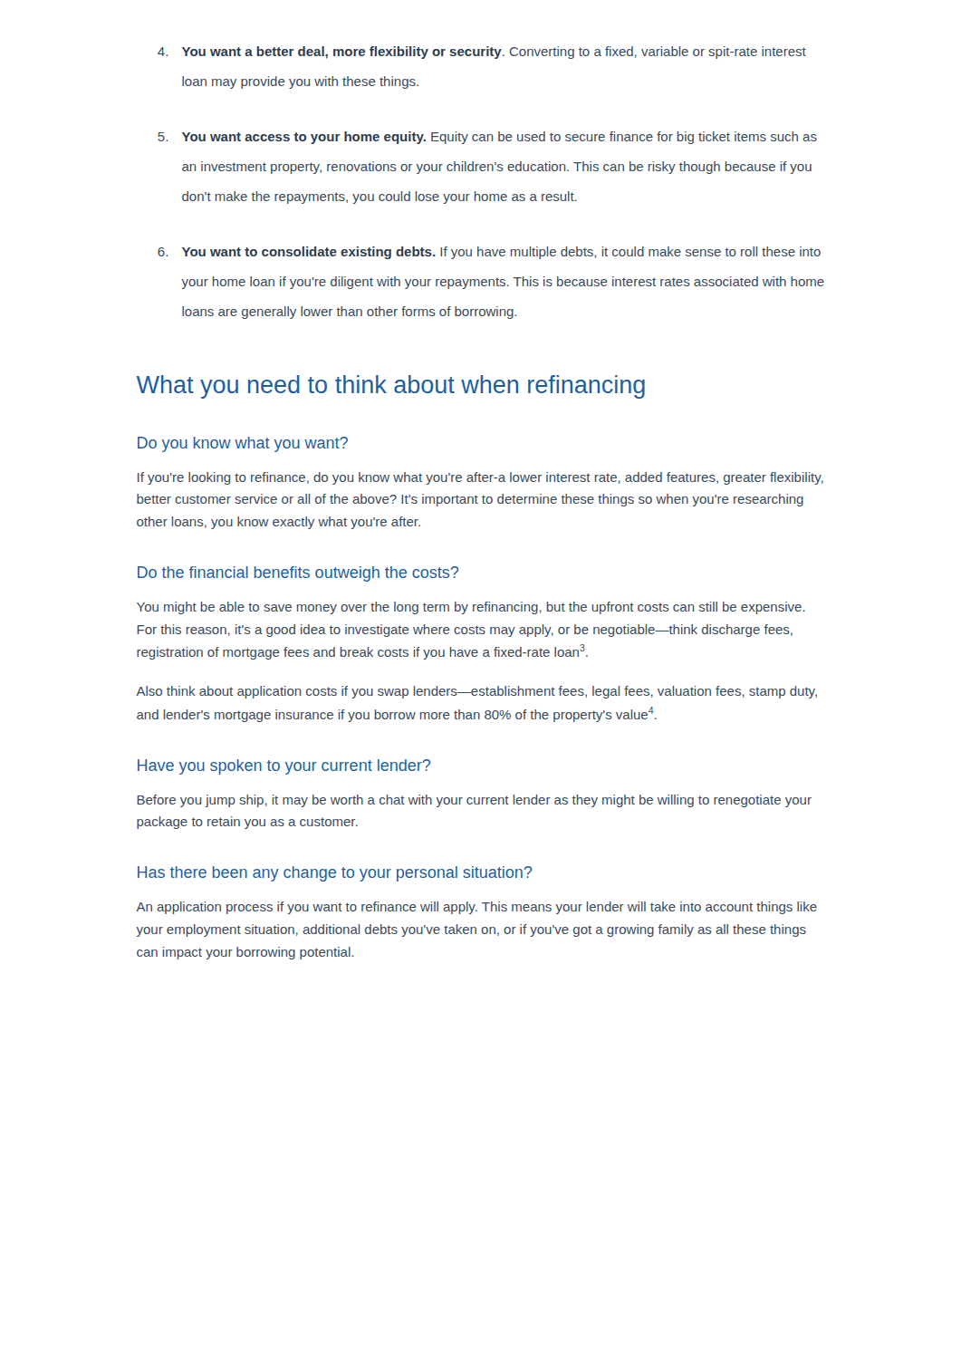You want a better deal, more flexibility or security. Converting to a fixed, variable or spit-rate interest loan may provide you with these things.
You want access to your home equity. Equity can be used to secure finance for big ticket items such as an investment property, renovations or your children's education. This can be risky though because if you don't make the repayments, you could lose your home as a result.
You want to consolidate existing debts. If you have multiple debts, it could make sense to roll these into your home loan if you're diligent with your repayments. This is because interest rates associated with home loans are generally lower than other forms of borrowing.
What you need to think about when refinancing
Do you know what you want?
If you're looking to refinance, do you know what you're after-a lower interest rate, added features, greater flexibility, better customer service or all of the above? It's important to determine these things so when you're researching other loans, you know exactly what you're after.
Do the financial benefits outweigh the costs?
You might be able to save money over the long term by refinancing, but the upfront costs can still be expensive. For this reason, it's a good idea to investigate where costs may apply, or be negotiable—think discharge fees, registration of mortgage fees and break costs if you have a fixed-rate loan3.
Also think about application costs if you swap lenders—establishment fees, legal fees, valuation fees, stamp duty, and lender's mortgage insurance if you borrow more than 80% of the property's value4.
Have you spoken to your current lender?
Before you jump ship, it may be worth a chat with your current lender as they might be willing to renegotiate your package to retain you as a customer.
Has there been any change to your personal situation?
An application process if you want to refinance will apply. This means your lender will take into account things like your employment situation, additional debts you've taken on, or if you've got a growing family as all these things can impact your borrowing potential.